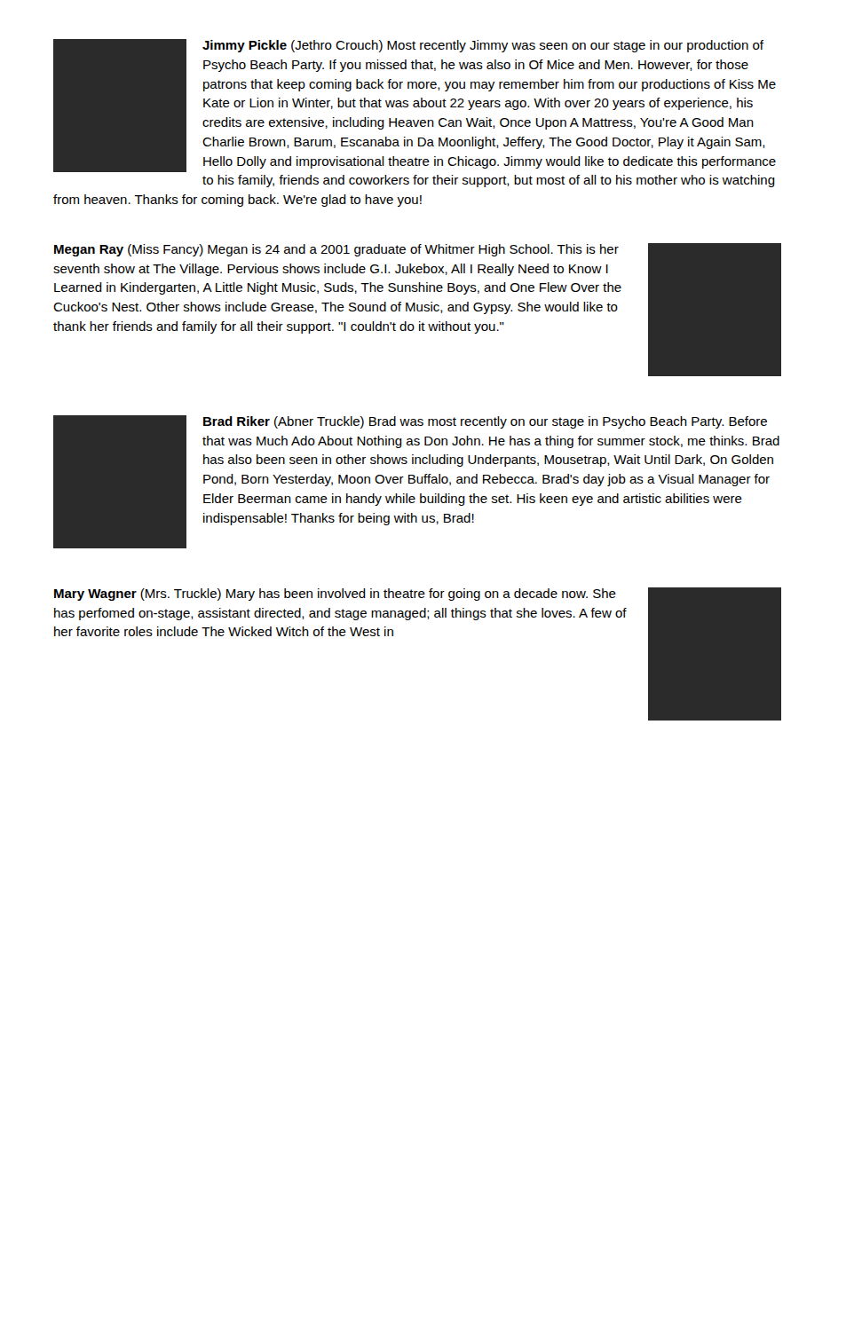Jimmy Pickle (Jethro Crouch) Most recently Jimmy was seen on our stage in our production of Psycho Beach Party. If you missed that, he was also in Of Mice and Men. However, for those patrons that keep coming back for more, you may remember him from our productions of Kiss Me Kate or Lion in Winter, but that was about 22 years ago. With over 20 years of experience, his credits are extensive, including Heaven Can Wait, Once Upon A Mattress, You're A Good Man Charlie Brown, Barum, Escanaba in Da Moonlight, Jeffery, The Good Doctor, Play it Again Sam, Hello Dolly and improvisational theatre in Chicago. Jimmy would like to dedicate this performance to his family, friends and coworkers for their support, but most of all to his mother who is watching from heaven. Thanks for coming back. We're glad to have you!
Megan Ray (Miss Fancy) Megan is 24 and a 2001 graduate of Whitmer High School. This is her seventh show at The Village. Pervious shows include G.I. Jukebox, All I Really Need to Know I Learned in Kindergarten, A Little Night Music, Suds, The Sunshine Boys, and One Flew Over the Cuckoo's Nest. Other shows include Grease, The Sound of Music, and Gypsy. She would like to thank her friends and family for all their support. "I couldn't do it without you."
Brad Riker (Abner Truckle) Brad was most recently on our stage in Psycho Beach Party. Before that was Much Ado About Nothing as Don John. He has a thing for summer stock, me thinks. Brad has also been seen in other shows including Underpants, Mousetrap, Wait Until Dark, On Golden Pond, Born Yesterday, Moon Over Buffalo, and Rebecca. Brad's day job as a Visual Manager for Elder Beerman came in handy while building the set. His keen eye and artistic abilities were indispensable! Thanks for being with us, Brad!
Mary Wagner (Mrs. Truckle) Mary has been involved in theatre for going on a decade now. She has perfomed on-stage, assistant directed, and stage managed; all things that she loves. A few of her favorite roles include The Wicked Witch of the West in